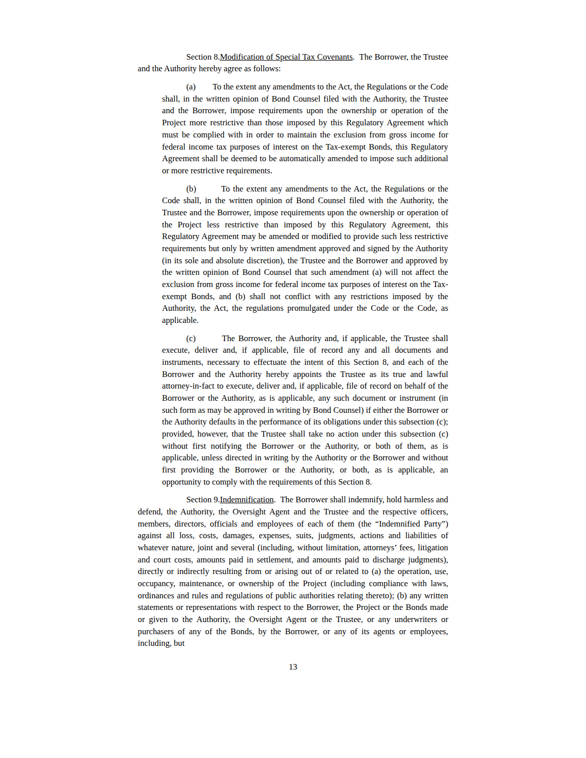Section 8. Modification of Special Tax Covenants. The Borrower, the Trustee and the Authority hereby agree as follows:
(a) To the extent any amendments to the Act, the Regulations or the Code shall, in the written opinion of Bond Counsel filed with the Authority, the Trustee and the Borrower, impose requirements upon the ownership or operation of the Project more restrictive than those imposed by this Regulatory Agreement which must be complied with in order to maintain the exclusion from gross income for federal income tax purposes of interest on the Tax-exempt Bonds, this Regulatory Agreement shall be deemed to be automatically amended to impose such additional or more restrictive requirements.
(b) To the extent any amendments to the Act, the Regulations or the Code shall, in the written opinion of Bond Counsel filed with the Authority, the Trustee and the Borrower, impose requirements upon the ownership or operation of the Project less restrictive than imposed by this Regulatory Agreement, this Regulatory Agreement may be amended or modified to provide such less restrictive requirements but only by written amendment approved and signed by the Authority (in its sole and absolute discretion), the Trustee and the Borrower and approved by the written opinion of Bond Counsel that such amendment (a) will not affect the exclusion from gross income for federal income tax purposes of interest on the Tax-exempt Bonds, and (b) shall not conflict with any restrictions imposed by the Authority, the Act, the regulations promulgated under the Code or the Code, as applicable.
(c) The Borrower, the Authority and, if applicable, the Trustee shall execute, deliver and, if applicable, file of record any and all documents and instruments, necessary to effectuate the intent of this Section 8, and each of the Borrower and the Authority hereby appoints the Trustee as its true and lawful attorney-in-fact to execute, deliver and, if applicable, file of record on behalf of the Borrower or the Authority, as is applicable, any such document or instrument (in such form as may be approved in writing by Bond Counsel) if either the Borrower or the Authority defaults in the performance of its obligations under this subsection (c); provided, however, that the Trustee shall take no action under this subsection (c) without first notifying the Borrower or the Authority, or both of them, as is applicable, unless directed in writing by the Authority or the Borrower and without first providing the Borrower or the Authority, or both, as is applicable, an opportunity to comply with the requirements of this Section 8.
Section 9. Indemnification. The Borrower shall indemnify, hold harmless and defend, the Authority, the Oversight Agent and the Trustee and the respective officers, members, directors, officials and employees of each of them (the “Indemnified Party”) against all loss, costs, damages, expenses, suits, judgments, actions and liabilities of whatever nature, joint and several (including, without limitation, attorneys’ fees, litigation and court costs, amounts paid in settlement, and amounts paid to discharge judgments), directly or indirectly resulting from or arising out of or related to (a) the operation, use, occupancy, maintenance, or ownership of the Project (including compliance with laws, ordinances and rules and regulations of public authorities relating thereto); (b) any written statements or representations with respect to the Borrower, the Project or the Bonds made or given to the Authority, the Oversight Agent or the Trustee, or any underwriters or purchasers of any of the Bonds, by the Borrower, or any of its agents or employees, including, but
13